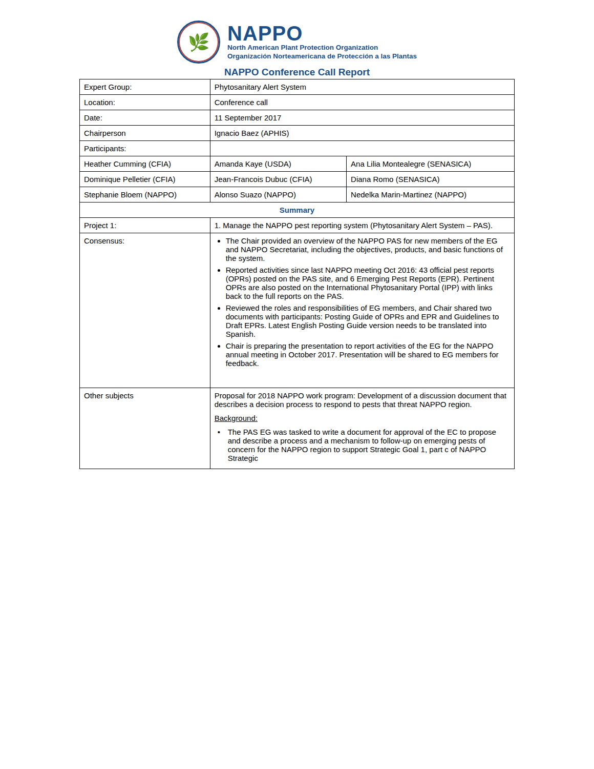🌿
NAPPO
North American Plant Protection Organization
Organización Norteamericana de Protección a las Plantas
NAPPO Conference Call Report
| Expert Group: | Phytosanitary Alert System |
| Location: | Conference call |
| Date: | 11 September 2017 |
| Chairperson | Ignacio Baez (APHIS) |
| Participants: | |
| Heather Cumming (CFIA) | Amanda Kaye (USDA) | Ana Lilia Montealegre (SENASICA) |
| Dominique Pelletier (CFIA) | Jean-Francois Dubuc (CFIA) | Diana Romo (SENASICA) |
| Stephanie Bloem (NAPPO) | Alonso Suazo (NAPPO) | Nedelka Marin-Martinez (NAPPO) |
| Summary |
| Project 1: | 1. Manage the NAPPO pest reporting system (Phytosanitary Alert System – PAS). |
| Consensus: | The Chair provided an overview of the NAPPO PAS for new members of the EG and NAPPO Secretariat, including the objectives, products, and basic functions of the system. Reported activities since last NAPPO meeting Oct 2016: 43 official pest reports (OPRs) posted on the PAS site, and 6 Emerging Pest Reports (EPR). Pertinent OPRs are also posted on the International Phytosanitary Portal (IPP) with links back to the full reports on the PAS. Reviewed the roles and responsibilities of EG members, and Chair shared two documents with participants: Posting Guide of OPRs and EPR and Guidelines to Draft EPRs. Latest English Posting Guide version needs to be translated into Spanish. Chair is preparing the presentation to report activities of the EG for the NAPPO annual meeting in October 2017. Presentation will be shared to EG members for feedback. |
| Other subjects | Proposal for 2018 NAPPO work program: Development of a discussion document that describes a decision process to respond to pests that threat NAPPO region. Background: The PAS EG was tasked to write a document for approval of the EC to propose and describe a process and a mechanism to follow-up on emerging pests of concern for the NAPPO region to support Strategic Goal 1, part c of NAPPO Strategic |